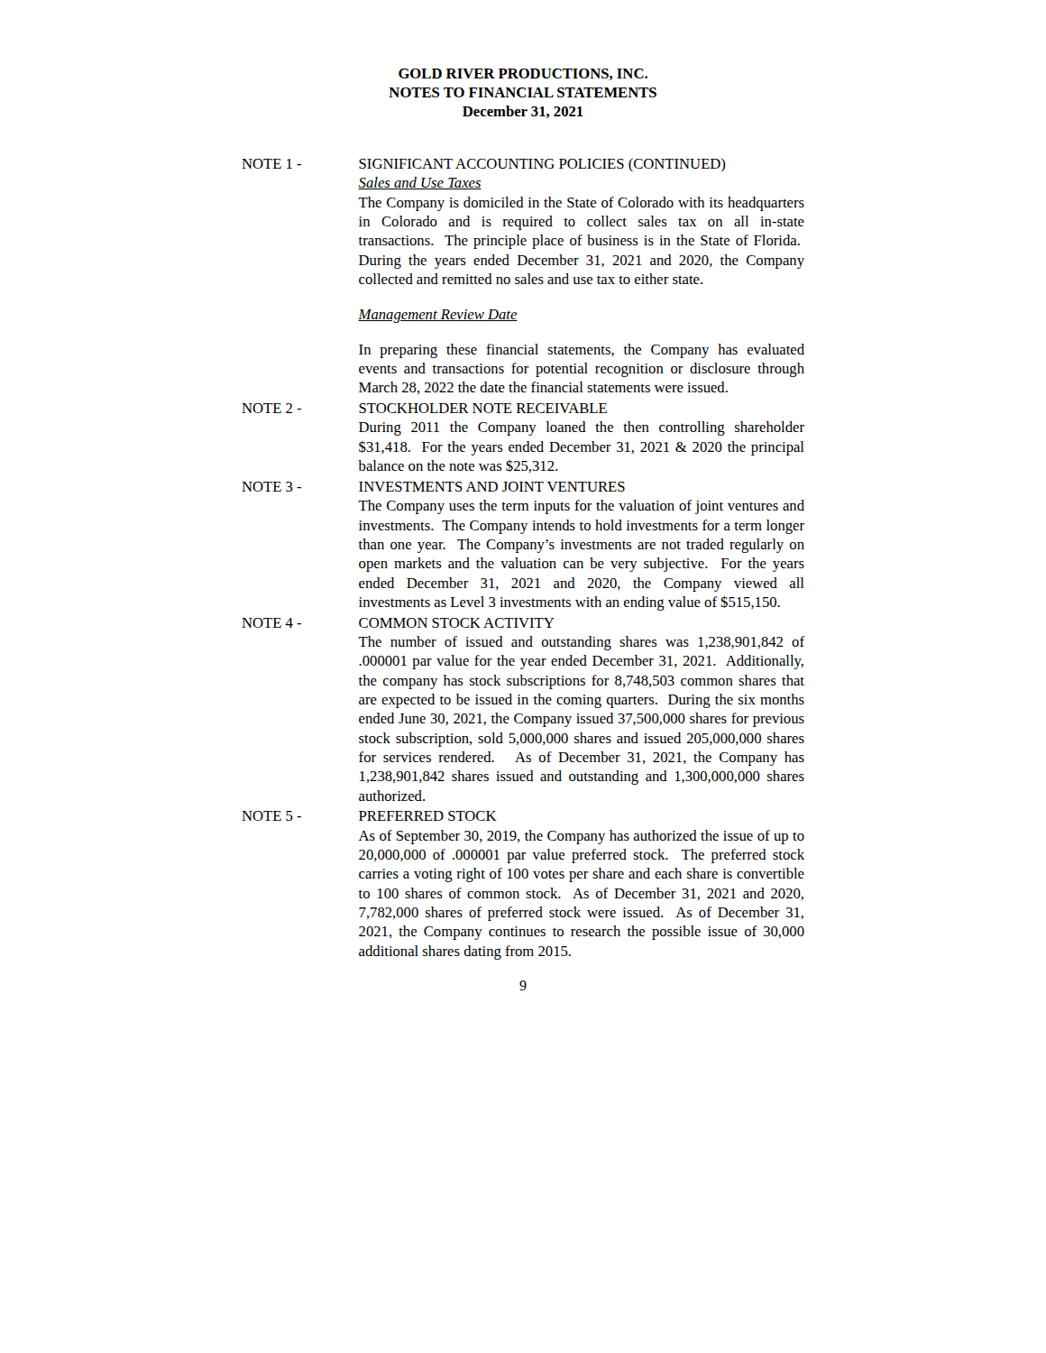GOLD RIVER PRODUCTIONS, INC.
NOTES TO FINANCIAL STATEMENTS
December 31, 2021
| NOTE 1 - | SIGNIFICANT ACCOUNTING POLICIES (CONTINUED) Sales and Use Taxes The Company is domiciled in the State of Colorado with its headquarters in Colorado and is required to collect sales tax on all in-state transactions. The principle place of business is in the State of Florida. During the years ended December 31, 2021 and 2020, the Company collected and remitted no sales and use tax to either state. Management Review Date In preparing these financial statements, the Company has evaluated events and transactions for potential recognition or disclosure through March 28, 2022 the date the financial statements were issued. |
| NOTE 2 - | STOCKHOLDER NOTE RECEIVABLE During 2011 the Company loaned the then controlling shareholder $31,418. For the years ended December 31, 2021 & 2020 the principal balance on the note was $25,312. |
| NOTE 3 - | INVESTMENTS AND JOINT VENTURES The Company uses the term inputs for the valuation of joint ventures and investments. The Company intends to hold investments for a term longer than one year. The Company’s investments are not traded regularly on open markets and the valuation can be very subjective. For the years ended December 31, 2021 and 2020, the Company viewed all investments as Level 3 investments with an ending value of $515,150. |
| NOTE 4 - | COMMON STOCK ACTIVITY The number of issued and outstanding shares was 1,238,901,842 of .000001 par value for the year ended December 31, 2021. Additionally, the company has stock subscriptions for 8,748,503 common shares that are expected to be issued in the coming quarters. During the six months ended June 30, 2021, the Company issued 37,500,000 shares for previous stock subscription, sold 5,000,000 shares and issued 205,000,000 shares for services rendered. As of December 31, 2021, the Company has 1,238,901,842 shares issued and outstanding and 1,300,000,000 shares authorized. |
| NOTE 5 - | PREFERRED STOCK As of September 30, 2019, the Company has authorized the issue of up to 20,000,000 of .000001 par value preferred stock. The preferred stock carries a voting right of 100 votes per share and each share is convertible to 100 shares of common stock. As of December 31, 2021 and 2020, 7,782,000 shares of preferred stock were issued. As of December 31, 2021, the Company continues to research the possible issue of 30,000 additional shares dating from 2015. |
9